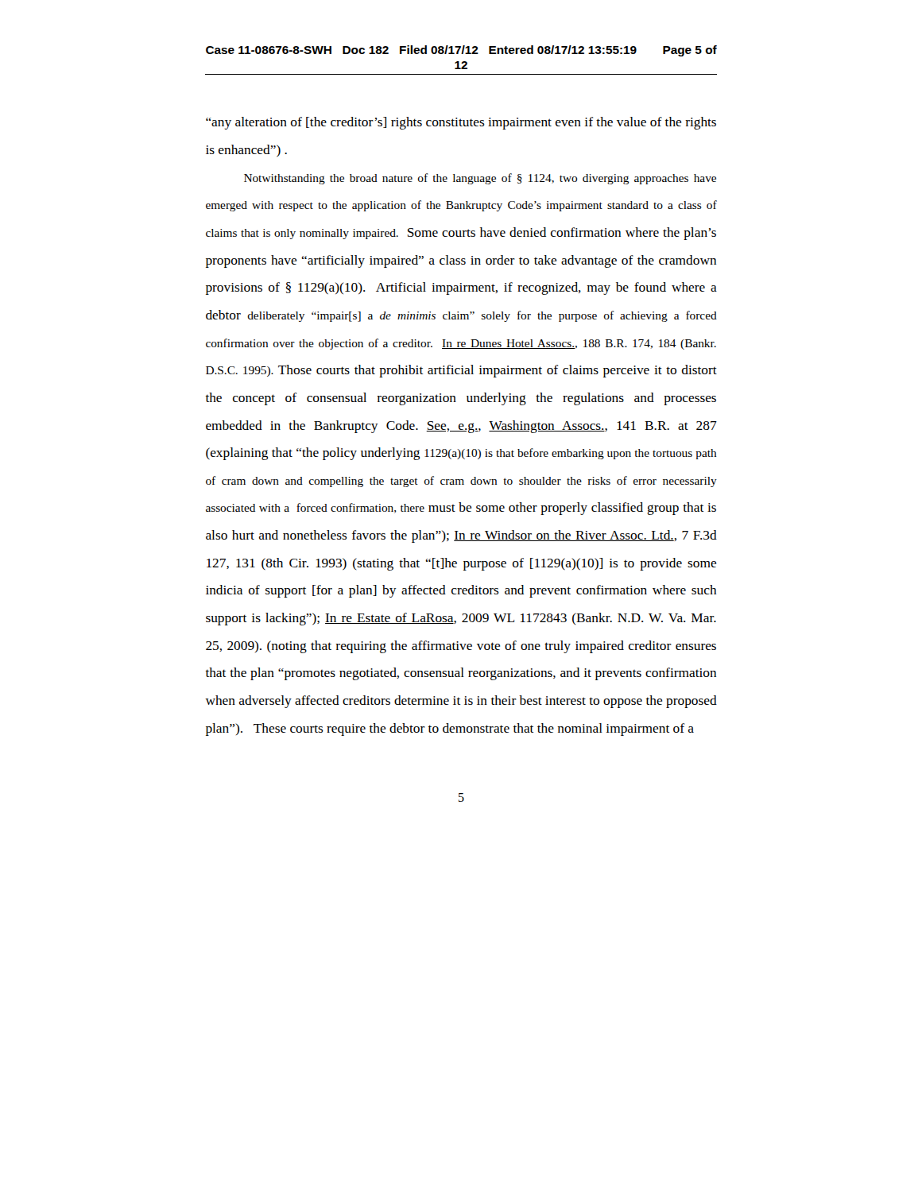Case 11-08676-8-SWH Doc 182 Filed 08/17/12 Entered 08/17/12 13:55:19 Page 5 of 12
“any alteration of [the creditor’s] rights constitutes impairment even if the value of the rights is enhanced”) .
Notwithstanding the broad nature of the language of § 1124, two diverging approaches have emerged with respect to the application of the Bankruptcy Code’s impairment standard to a class of claims that is only nominally impaired. Some courts have denied confirmation where the plan’s proponents have “artificially impaired” a class in order to take advantage of the cramdown provisions of § 1129(a)(10). Artificial impairment, if recognized, may be found where a debtor deliberately “impair[s] a de minimis claim” solely for the purpose of achieving a forced confirmation over the objection of a creditor. In re Dunes Hotel Assocs., 188 B.R. 174, 184 (Bankr. D.S.C. 1995). Those courts that prohibit artificial impairment of claims perceive it to distort the concept of consensual reorganization underlying the regulations and processes embedded in the Bankruptcy Code. See, e.g., Washington Assocs., 141 B.R. at 287 (explaining that “the policy underlying 1129(a)(10) is that before embarking upon the tortuous path of cram down and compelling the target of cram down to shoulder the risks of error necessarily associated with a forced confirmation, there must be some other properly classified group that is also hurt and nonetheless favors the plan”); In re Windsor on the River Assoc. Ltd., 7 F.3d 127, 131 (8th Cir. 1993) (stating that “[t]he purpose of [1129(a)(10)] is to provide some indicia of support [for a plan] by affected creditors and prevent confirmation where such support is lacking”); In re Estate of LaRosa, 2009 WL 1172843 (Bankr. N.D. W. Va. Mar. 25, 2009). (noting that requiring the affirmative vote of one truly impaired creditor ensures that the plan “promotes negotiated, consensual reorganizations, and it prevents confirmation when adversely affected creditors determine it is in their best interest to oppose the proposed plan”). These courts require the debtor to demonstrate that the nominal impairment of a
5